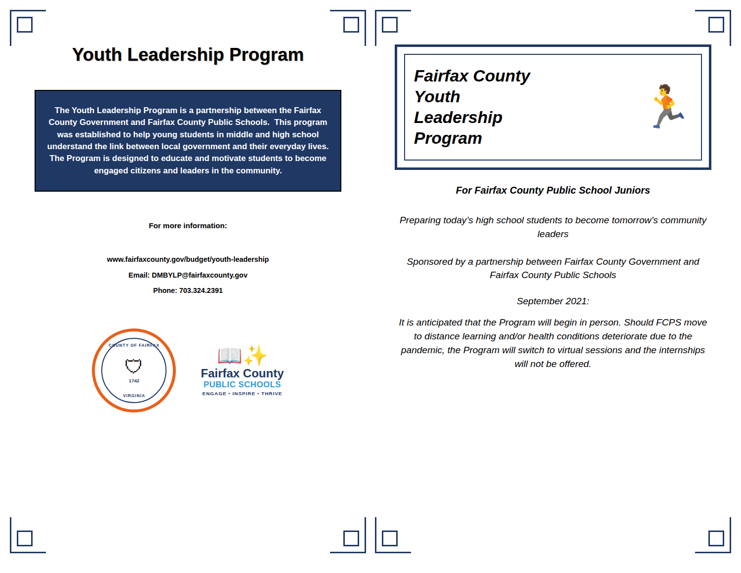Youth Leadership Program
The Youth Leadership Program is a partnership between the Fairfax County Government and Fairfax County Public Schools. This program was established to help young students in middle and high school understand the link between local government and their everyday lives. The Program is designed to educate and motivate students to become engaged citizens and leaders in the community.
For more information:
www.fairfaxcounty.gov/budget/youth-leadership
Email: DMBYLP@fairfaxcounty.gov
Phone: 703.324.2391
COUNTY OF FAIRFAX 🛡 1742 VIRGINIA
📖✨
Fairfax County
PUBLIC SCHOOLS
ENGAGE • INSPIRE • THRIVE
Fairfax County
Youth
Leadership
Program
🏃
For Fairfax County Public School Juniors
Preparing today’s high school students to become tomorrow’s community leaders
Sponsored by a partnership between Fairfax County Government and
Fairfax County Public Schools
September 2021:
It is anticipated that the Program will begin in person. Should FCPS move to distance learning and/or health conditions deteriorate due to the pandemic, the Program will switch to virtual sessions and the internships will not be offered.